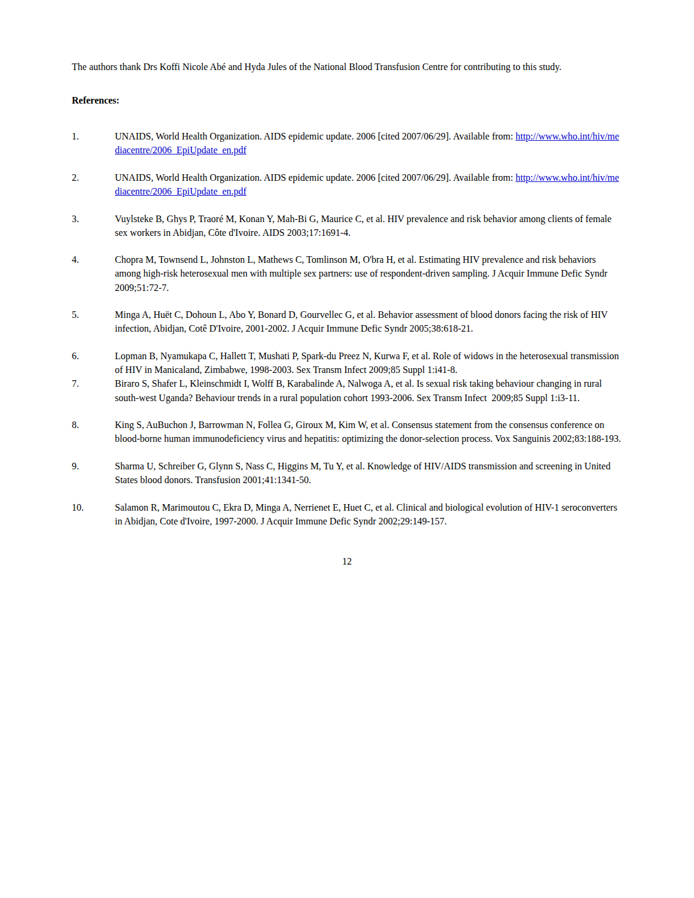The authors thank Drs Koffi Nicole Abé and Hyda Jules of the National Blood Transfusion Centre for contributing to this study.
References:
UNAIDS, World Health Organization. AIDS epidemic update. 2006 [cited 2007/06/29]. Available from: http://www.who.int/hiv/mediacentre/2006_EpiUpdate_en.pdf
UNAIDS, World Health Organization. AIDS epidemic update. 2006 [cited 2007/06/29]. Available from: http://www.who.int/hiv/mediacentre/2006_EpiUpdate_en.pdf
Vuylsteke B, Ghys P, Traoré M, Konan Y, Mah-Bi G, Maurice C, et al. HIV prevalence and risk behavior among clients of female sex workers in Abidjan, Côte d'Ivoire. AIDS 2003;17:1691-4.
Chopra M, Townsend L, Johnston L, Mathews C, Tomlinson M, O'bra H, et al. Estimating HIV prevalence and risk behaviors among high-risk heterosexual men with multiple sex partners: use of respondent-driven sampling. J Acquir Immune Defic Syndr 2009;51:72-7.
Minga A, Huët C, Dohoun L, Abo Y, Bonard D, Gourvellec G, et al. Behavior assessment of blood donors facing the risk of HIV infection, Abidjan, Cotê D'Ivoire, 2001-2002. J Acquir Immune Defic Syndr 2005;38:618-21.
Lopman B, Nyamukapa C, Hallett T, Mushati P, Spark-du Preez N, Kurwa F, et al. Role of widows in the heterosexual transmission of HIV in Manicaland, Zimbabwe, 1998-2003. Sex Transm Infect 2009;85 Suppl 1:i41-8.
Biraro S, Shafer L, Kleinschmidt I, Wolff B, Karabalinde A, Nalwoga A, et al. Is sexual risk taking behaviour changing in rural south-west Uganda? Behaviour trends in a rural population cohort 1993-2006. Sex Transm Infect 2009;85 Suppl 1:i3-11.
King S, AuBuchon J, Barrowman N, Follea G, Giroux M, Kim W, et al. Consensus statement from the consensus conference on blood-borne human immunodeficiency virus and hepatitis: optimizing the donor-selection process. Vox Sanguinis 2002;83:188-193.
Sharma U, Schreiber G, Glynn S, Nass C, Higgins M, Tu Y, et al. Knowledge of HIV/AIDS transmission and screening in United States blood donors. Transfusion 2001;41:1341-50.
Salamon R, Marimoutou C, Ekra D, Minga A, Nerrienet E, Huet C, et al. Clinical and biological evolution of HIV-1 seroconverters in Abidjan, Cote d'Ivoire, 1997-2000. J Acquir Immune Defic Syndr 2002;29:149-157.
12